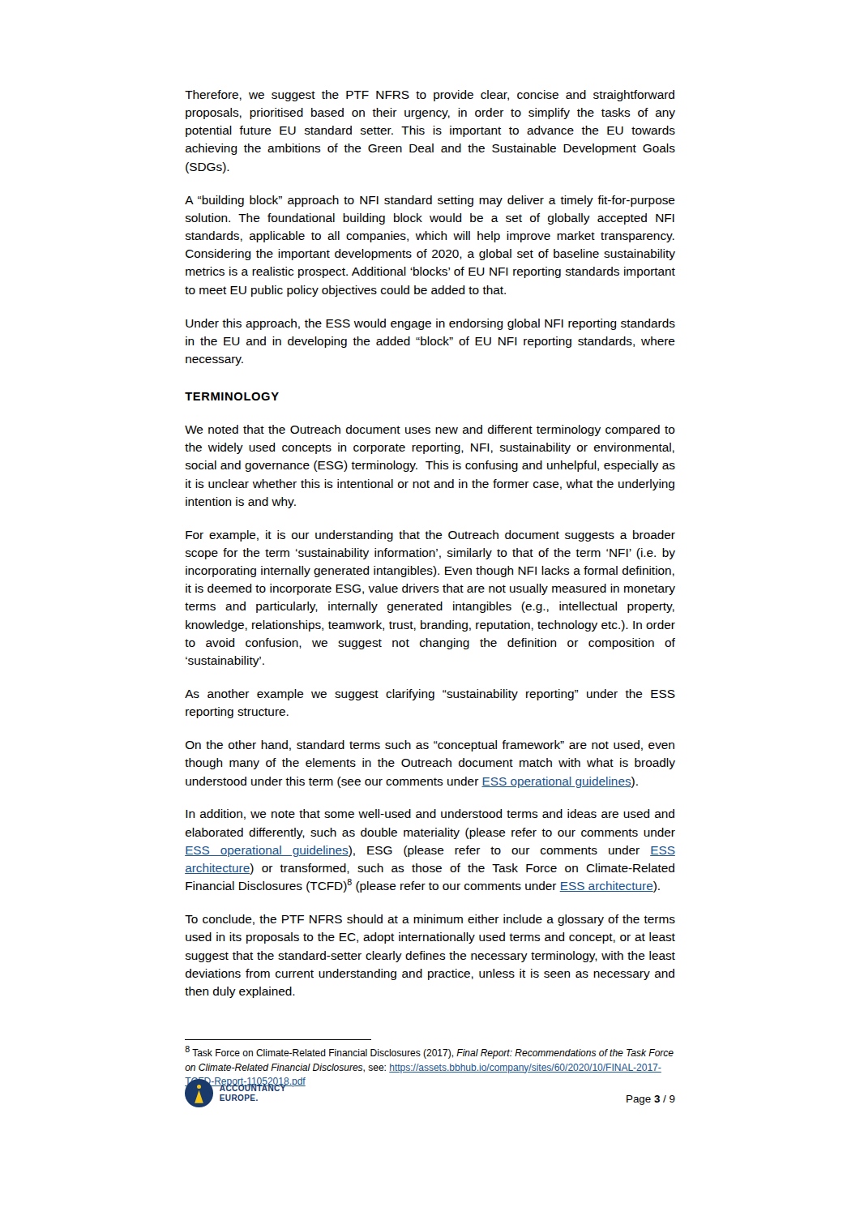Therefore, we suggest the PTF NFRS to provide clear, concise and straightforward proposals, prioritised based on their urgency, in order to simplify the tasks of any potential future EU standard setter. This is important to advance the EU towards achieving the ambitions of the Green Deal and the Sustainable Development Goals (SDGs).
A “building block” approach to NFI standard setting may deliver a timely fit-for-purpose solution. The foundational building block would be a set of globally accepted NFI standards, applicable to all companies, which will help improve market transparency. Considering the important developments of 2020, a global set of baseline sustainability metrics is a realistic prospect. Additional ‘blocks’ of EU NFI reporting standards important to meet EU public policy objectives could be added to that.
Under this approach, the ESS would engage in endorsing global NFI reporting standards in the EU and in developing the added “block” of EU NFI reporting standards, where necessary.
Terminology
We noted that the Outreach document uses new and different terminology compared to the widely used concepts in corporate reporting, NFI, sustainability or environmental, social and governance (ESG) terminology. This is confusing and unhelpful, especially as it is unclear whether this is intentional or not and in the former case, what the underlying intention is and why.
For example, it is our understanding that the Outreach document suggests a broader scope for the term ‘sustainability information’, similarly to that of the term ‘NFI’ (i.e. by incorporating internally generated intangibles). Even though NFI lacks a formal definition, it is deemed to incorporate ESG, value drivers that are not usually measured in monetary terms and particularly, internally generated intangibles (e.g., intellectual property, knowledge, relationships, teamwork, trust, branding, reputation, technology etc.). In order to avoid confusion, we suggest not changing the definition or composition of ‘sustainability’.
As another example we suggest clarifying “sustainability reporting” under the ESS reporting structure.
On the other hand, standard terms such as “conceptual framework” are not used, even though many of the elements in the Outreach document match with what is broadly understood under this term (see our comments under ESS operational guidelines).
In addition, we note that some well-used and understood terms and ideas are used and elaborated differently, such as double materiality (please refer to our comments under ESS operational guidelines), ESG (please refer to our comments under ESS architecture) or transformed, such as those of the Task Force on Climate-Related Financial Disclosures (TCFD)8 (please refer to our comments under ESS architecture).
To conclude, the PTF NFRS should at a minimum either include a glossary of the terms used in its proposals to the EC, adopt internationally used terms and concept, or at least suggest that the standard-setter clearly defines the necessary terminology, with the least deviations from current understanding and practice, unless it is seen as necessary and then duly explained.
8 Task Force on Climate-Related Financial Disclosures (2017), Final Report: Recommendations of the Task Force on Climate-Related Financial Disclosures, see: https://assets.bbhub.io/company/sites/60/2020/10/FINAL-2017-TCFD-Report-11052018.pdf
ACCOUNTANCY
EUROPE.
Page 3 / 9